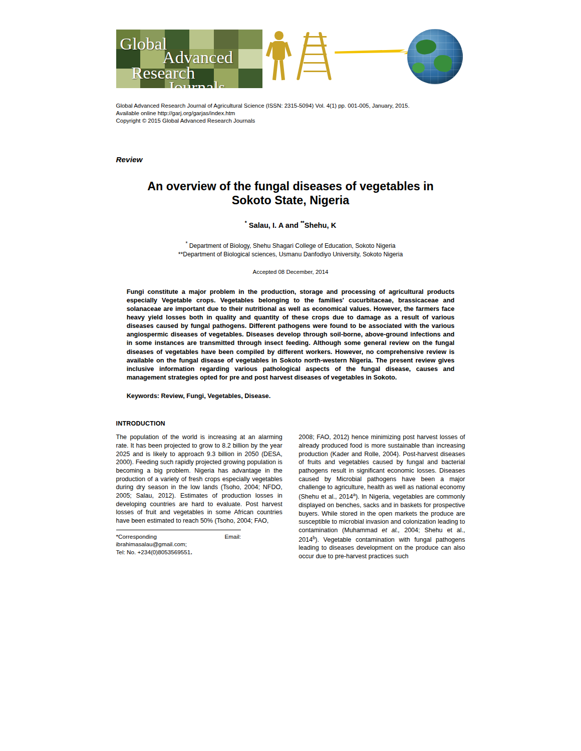Global Advanced Research Journals
Global Advanced Research Journal of Agricultural Science (ISSN: 2315-5094) Vol. 4(1) pp. 001-005, January, 2015.
Available online http://garj.org/garjas/index.htm
Copyright © 2015 Global Advanced Research Journals
Review
An overview of the fungal diseases of vegetables in Sokoto State, Nigeria
* Salau, I. A and **Shehu, K
* Department of Biology, Shehu Shagari College of Education, Sokoto Nigeria
**Department of Biological sciences, Usmanu Danfodiyo University, Sokoto Nigeria
Accepted 08 December, 2014
Fungi constitute a major problem in the production, storage and processing of agricultural products especially Vegetable crops. Vegetables belonging to the families' cucurbitaceae, brassicaceae and solanaceae are important due to their nutritional as well as economical values. However, the farmers face heavy yield losses both in quality and quantity of these crops due to damage as a result of various diseases caused by fungal pathogens. Different pathogens were found to be associated with the various angiospermic diseases of vegetables. Diseases develop through soil-borne, above-ground infections and in some instances are transmitted through insect feeding. Although some general review on the fungal diseases of vegetables have been compiled by different workers. However, no comprehensive review is available on the fungal disease of vegetables in Sokoto north-western Nigeria. The present review gives inclusive information regarding various pathological aspects of the fungal disease, causes and management strategies opted for pre and post harvest diseases of vegetables in Sokoto.
Keywords: Review, Fungi, Vegetables, Disease.
INTRODUCTION
The population of the world is increasing at an alarming rate. It has been projected to grow to 8.2 billion by the year 2025 and is likely to approach 9.3 billion in 2050 (DESA, 2000). Feeding such rapidly projected growing population is becoming a big problem. Nigeria has advantage in the production of a variety of fresh crops especially vegetables during dry season in the low lands (Tsoho, 2004; NFDO, 2005; Salau, 2012). Estimates of production losses in developing countries are hard to evaluate. Post harvest losses of fruit and vegetables in some African countries have been estimated to reach 50% (Tsoho, 2004; FAO,
*Corresponding Email: ibrahimasalau@gmail.com;
Tel: No. +234(0)8053569551.
2008; FAO, 2012) hence minimizing post harvest losses of already produced food is more sustainable than increasing production (Kader and Rolle, 2004). Post-harvest diseases of fruits and vegetables caused by fungal and bacterial pathogens result in significant economic losses. Diseases caused by Microbial pathogens have been a major challenge to agriculture, health as well as national economy (Shehu et al., 2014a). In Nigeria, vegetables are commonly displayed on benches, sacks and in baskets for prospective buyers. While stored in the open markets the produce are susceptible to microbial invasion and colonization leading to contamination (Muhammad et al., 2004; Shehu et al., 2014b). Vegetable contamination with fungal pathogens leading to diseases development on the produce can also occur due to pre-harvest practices such